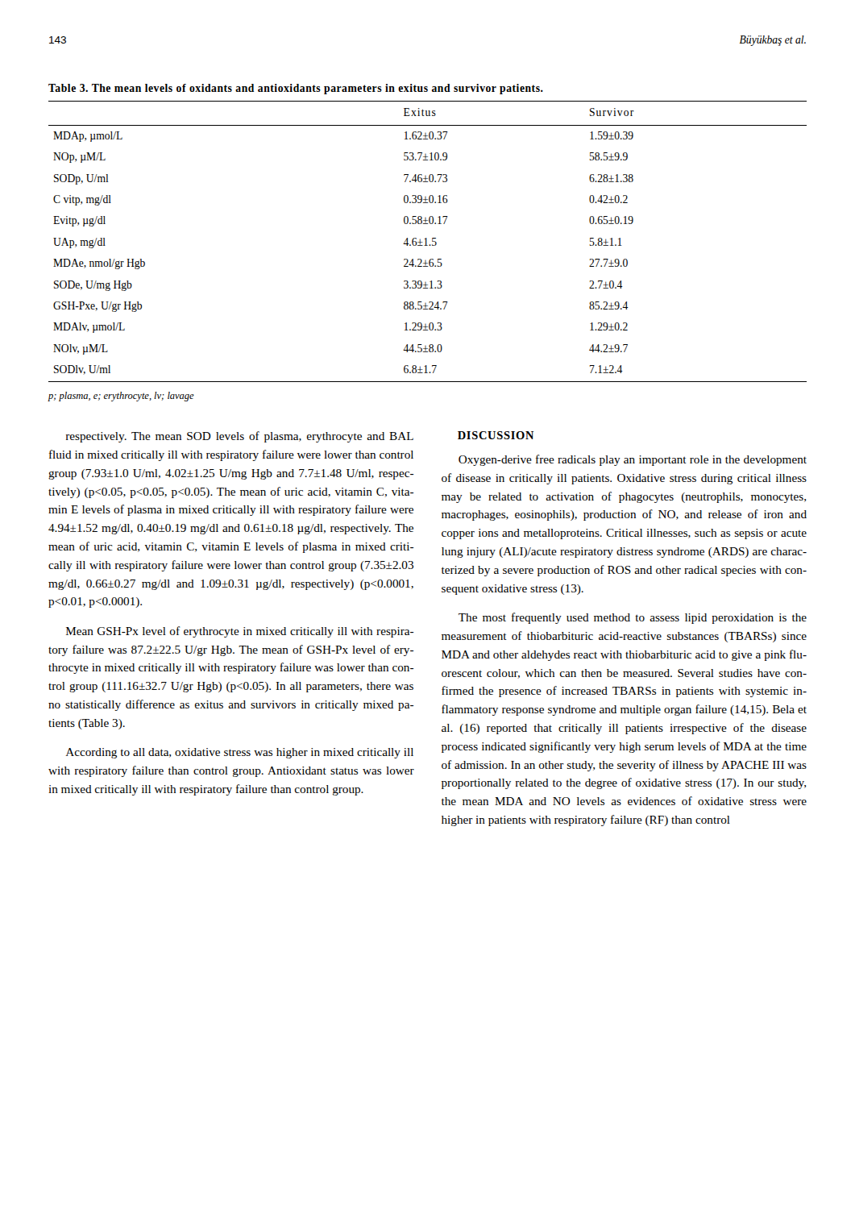143 Büyükbaş et al.
Table 3. The mean levels of oxidants and antioxidants parameters in exitus and survivor patients.
| | Exitus | Survivor | |
| --- | --- | --- | --- |
| MDAp, µmol/L | 1.62±0.37 | 1.59±0.39 | |
| NOp, µM/L | 53.7±10.9 | 58.5±9.9 | |
| SODp, U/ml | 7.46±0.73 | 6.28±1.38 | |
| C vitp, mg/dl | 0.39±0.16 | 0.42±0.2 | |
| Evitp, µg/dl | 0.58±0.17 | 0.65±0.19 | |
| UAp, mg/dl | 4.6±1.5 | 5.8±1.1 | |
| MDAe, nmol/gr Hgb | 24.2±6.5 | 27.7±9.0 | |
| SODe, U/mg Hgb | 3.39±1.3 | 2.7±0.4 | |
| GSH-Pxe, U/gr Hgb | 88.5±24.7 | 85.2±9.4 | |
| MDAlv, µmol/L | 1.29±0.3 | 1.29±0.2 | |
| NOlv, µM/L | 44.5±8.0 | 44.2±9.7 | |
| SODlv, U/ml | 6.8±1.7 | 7.1±2.4 | |
p; plasma, e; erythrocyte, lv; lavage
respectively. The mean SOD levels of plasma, erythrocyte and BAL fluid in mixed critically ill with respiratory failure were lower than control group (7.93±1.0 U/ml, 4.02±1.25 U/mg Hgb and 7.7±1.48 U/ml, respectively) (p<0.05, p<0.05, p<0.05). The mean of uric acid, vitamin C, vitamin E levels of plasma in mixed critically ill with respiratory failure were 4.94±1.52 mg/dl, 0.40±0.19 mg/dl and 0.61±0.18 µg/dl, respectively. The mean of uric acid, vitamin C, vitamin E levels of plasma in mixed critically ill with respiratory failure were lower than control group (7.35±2.03 mg/dl, 0.66±0.27 mg/dl and 1.09±0.31 µg/dl, respectively) (p<0.0001, p<0.01, p<0.0001).
Mean GSH-Px level of erythrocyte in mixed critically ill with respiratory failure was 87.2±22.5 U/gr Hgb. The mean of GSH-Px level of erythrocyte in mixed critically ill with respiratory failure was lower than control group (111.16±32.7 U/gr Hgb) (p<0.05). In all parameters, there was no statistically difference as exitus and survivors in critically mixed patients (Table 3).
According to all data, oxidative stress was higher in mixed critically ill with respiratory failure than control group. Antioxidant status was lower in mixed critically ill with respiratory failure than control group.
DISCUSSION
Oxygen-derive free radicals play an important role in the development of disease in critically ill patients. Oxidative stress during critical illness may be related to activation of phagocytes (neutrophils, monocytes, macrophages, eosinophils), production of NO, and release of iron and copper ions and metalloproteins. Critical illnesses, such as sepsis or acute lung injury (ALI)/acute respiratory distress syndrome (ARDS) are characterized by a severe production of ROS and other radical species with consequent oxidative stress (13).
The most frequently used method to assess lipid peroxidation is the measurement of thiobarbituric acid-reactive substances (TBARSs) since MDA and other aldehydes react with thiobarbituric acid to give a pink fluorescent colour, which can then be measured. Several studies have confirmed the presence of increased TBARSs in patients with systemic inflammatory response syndrome and multiple organ failure (14,15). Bela et al. (16) reported that critically ill patients irrespective of the disease process indicated significantly very high serum levels of MDA at the time of admission. In an other study, the severity of illness by APACHE III was proportionally related to the degree of oxidative stress (17). In our study, the mean MDA and NO levels as evidences of oxidative stress were higher in patients with respiratory failure (RF) than control